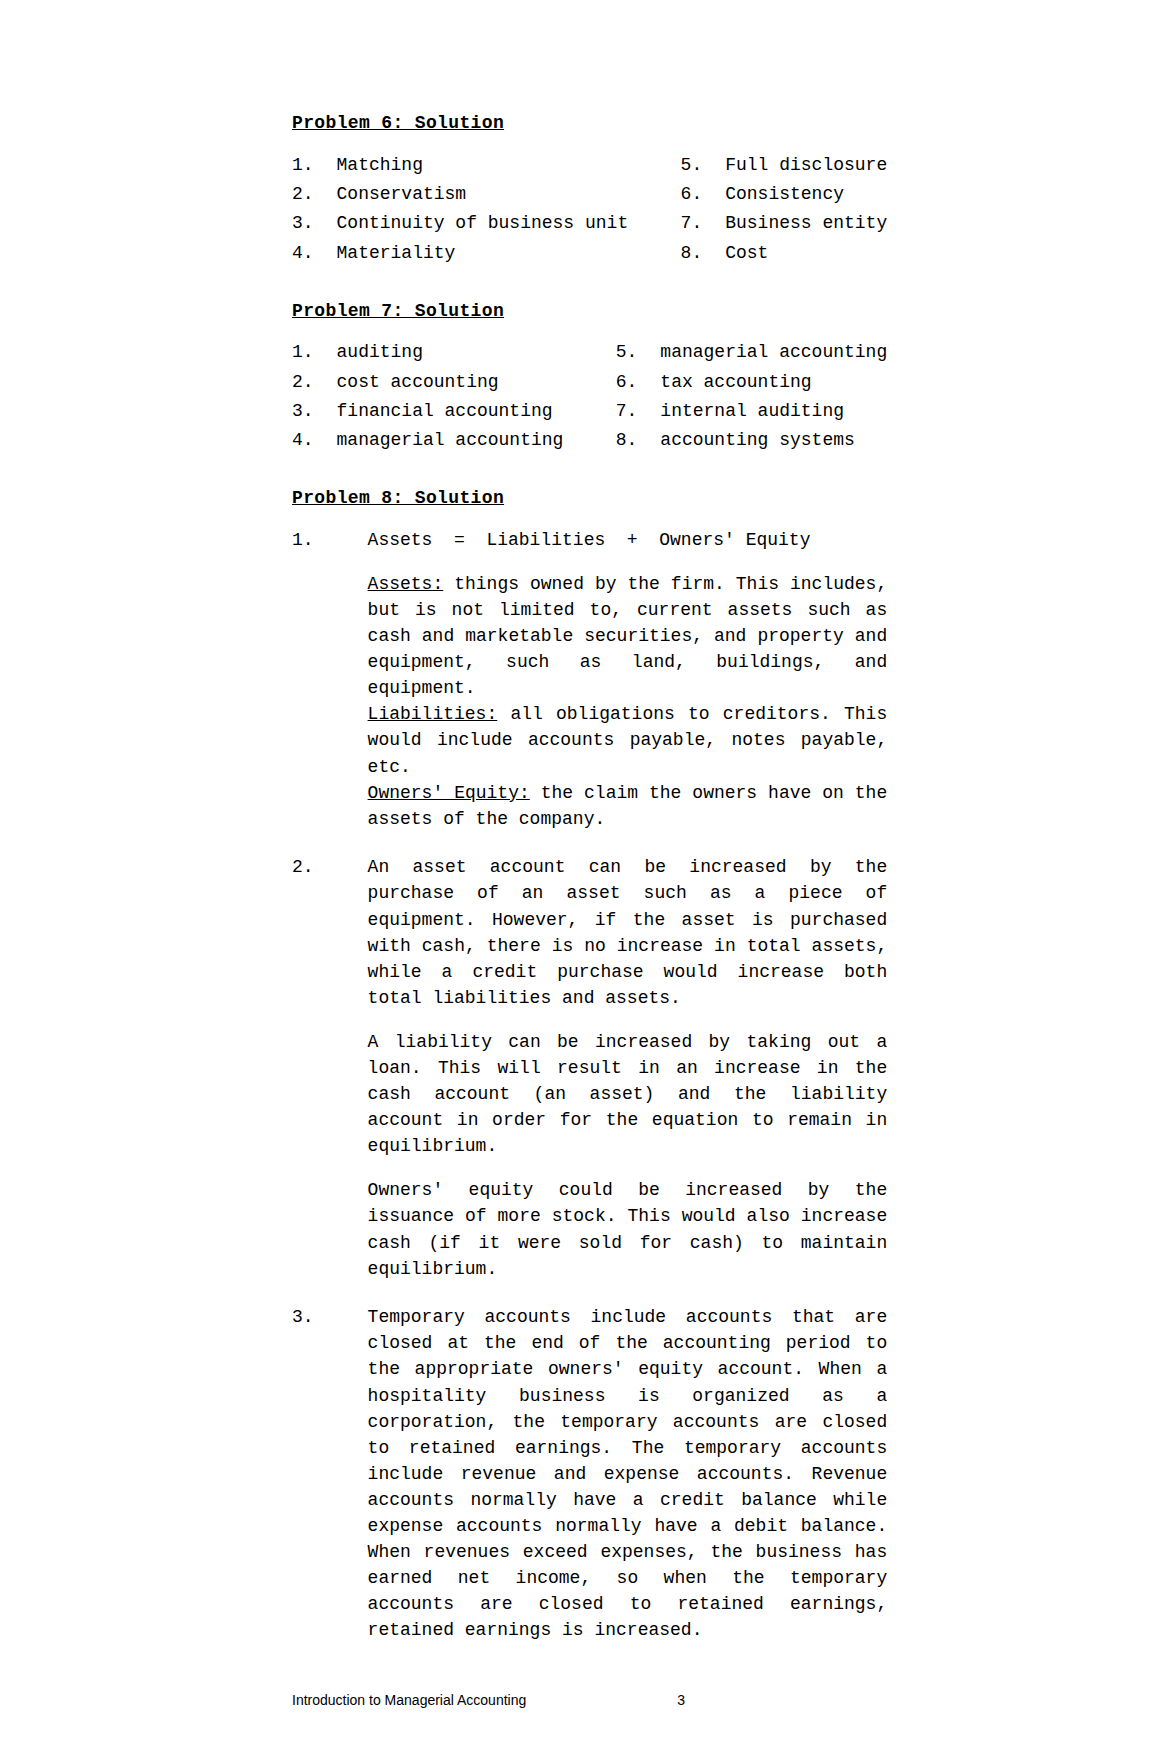Problem 6: Solution
| 1. | Matching | | 5. | Full disclosure |
| 2. | Conservatism | | 6. | Consistency |
| 3. | Continuity of business unit | | 7. | Business entity |
| 4. | Materiality | | 8. | Cost |
Problem 7: Solution
| 1. | auditing | | 5. | managerial accounting |
| 2. | cost accounting | | 6. | tax accounting |
| 3. | financial accounting | | 7. | internal auditing |
| 4. | managerial accounting | | 8. | accounting systems |
Problem 8: Solution
1.
Assets = Liabilities + Owners' Equity
Assets: things owned by the firm. This includes, but is not limited to, current assets such as cash and marketable securities, and property and equipment, such as land, buildings, and equipment.
Liabilities: all obligations to creditors. This would include accounts payable, notes payable, etc.
Owners' Equity: the claim the owners have on the assets of the company.
2.
An asset account can be increased by the purchase of an asset such as a piece of equipment. However, if the asset is purchased with cash, there is no increase in total assets, while a credit purchase would increase both total liabilities and assets.
A liability can be increased by taking out a loan. This will result in an increase in the cash account (an asset) and the liability account in order for the equation to remain in equilibrium.
Owners' equity could be increased by the issuance of more stock. This would also increase cash (if it were sold for cash) to maintain equilibrium.
3.
Temporary accounts include accounts that are closed at the end of the accounting period to the appropriate owners' equity account. When a hospitality business is organized as a corporation, the temporary accounts are closed to retained earnings. The temporary accounts include revenue and expense accounts. Revenue accounts normally have a credit balance while expense accounts normally have a debit balance. When revenues exceed expenses, the business has earned net income, so when the temporary accounts are closed to retained earnings, retained earnings is increased.
Introduction to Managerial Accounting 3